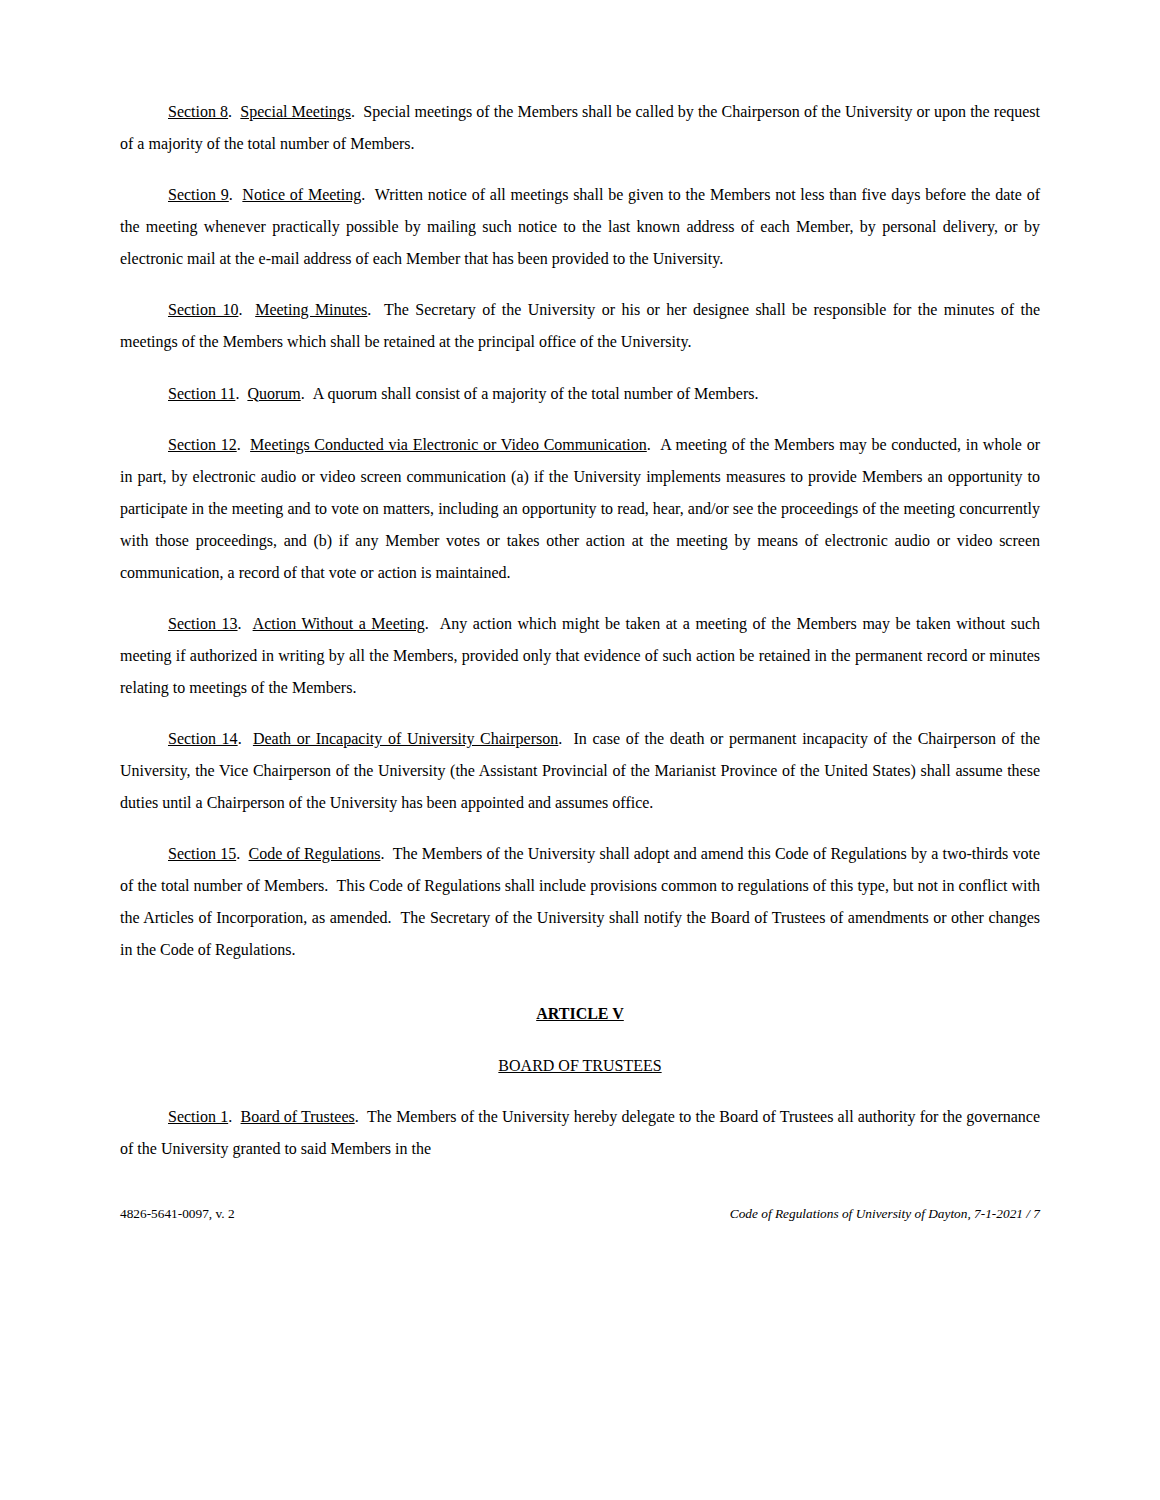Section 8. Special Meetings. Special meetings of the Members shall be called by the Chairperson of the University or upon the request of a majority of the total number of Members.
Section 9. Notice of Meeting. Written notice of all meetings shall be given to the Members not less than five days before the date of the meeting whenever practically possible by mailing such notice to the last known address of each Member, by personal delivery, or by electronic mail at the e-mail address of each Member that has been provided to the University.
Section 10. Meeting Minutes. The Secretary of the University or his or her designee shall be responsible for the minutes of the meetings of the Members which shall be retained at the principal office of the University.
Section 11. Quorum. A quorum shall consist of a majority of the total number of Members.
Section 12. Meetings Conducted via Electronic or Video Communication. A meeting of the Members may be conducted, in whole or in part, by electronic audio or video screen communication (a) if the University implements measures to provide Members an opportunity to participate in the meeting and to vote on matters, including an opportunity to read, hear, and/or see the proceedings of the meeting concurrently with those proceedings, and (b) if any Member votes or takes other action at the meeting by means of electronic audio or video screen communication, a record of that vote or action is maintained.
Section 13. Action Without a Meeting. Any action which might be taken at a meeting of the Members may be taken without such meeting if authorized in writing by all the Members, provided only that evidence of such action be retained in the permanent record or minutes relating to meetings of the Members.
Section 14. Death or Incapacity of University Chairperson. In case of the death or permanent incapacity of the Chairperson of the University, the Vice Chairperson of the University (the Assistant Provincial of the Marianist Province of the United States) shall assume these duties until a Chairperson of the University has been appointed and assumes office.
Section 15. Code of Regulations. The Members of the University shall adopt and amend this Code of Regulations by a two-thirds vote of the total number of Members. This Code of Regulations shall include provisions common to regulations of this type, but not in conflict with the Articles of Incorporation, as amended. The Secretary of the University shall notify the Board of Trustees of amendments or other changes in the Code of Regulations.
ARTICLE V
BOARD OF TRUSTEES
Section 1. Board of Trustees. The Members of the University hereby delegate to the Board of Trustees all authority for the governance of the University granted to said Members in the
4826-5641-0097, v. 2
Code of Regulations of University of Dayton, 7-1-2021 / 7